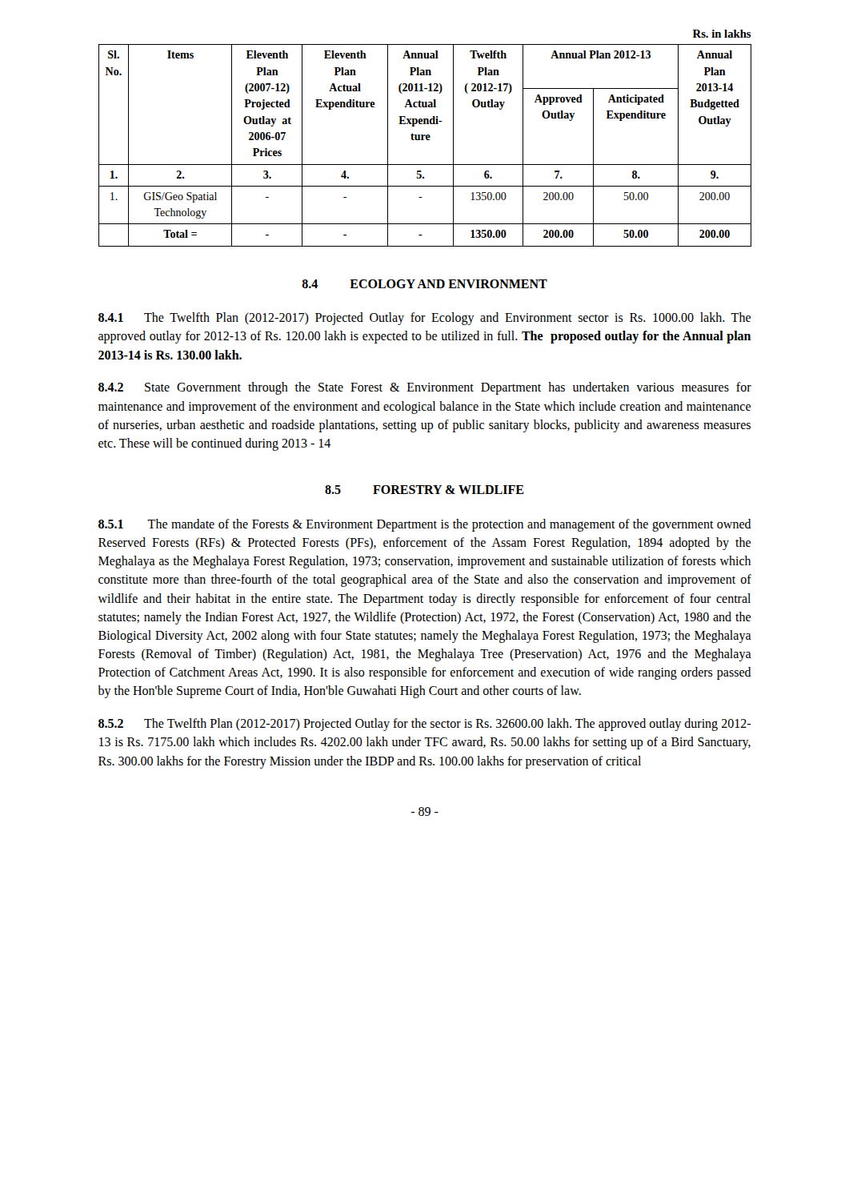Rs. in lakhs
| Sl. No. | Items | Eleventh Plan (2007-12) Projected Outlay at 2006-07 Prices | Eleventh Plan Actual Expenditure | Annual Plan (2011-12) Actual Expendi- ture | Twelfth Plan ( 2012-17) Outlay | Annual Plan 2012-13 | Annual Plan 2013-14 Budgetted Outlay |
| --- | --- | --- | --- | --- | --- | --- | --- |
| Approved Outlay | Anticipated Expenditure |
| 1. | 2. | 3. | 4. | 5. | 6. | 7. | 8. | 9. |
| 1. | GIS/Geo Spatial Technology | - | - | - | 1350.00 | 200.00 | 50.00 | 200.00 |
| | Total = | - | - | - | 1350.00 | 200.00 | 50.00 | 200.00 |
8.4 ECOLOGY AND ENVIRONMENT
8.4.1 The Twelfth Plan (2012-2017) Projected Outlay for Ecology and Environment sector is Rs. 1000.00 lakh. The approved outlay for 2012-13 of Rs. 120.00 lakh is expected to be utilized in full. The proposed outlay for the Annual plan 2013-14 is Rs. 130.00 lakh.
8.4.2 State Government through the State Forest & Environment Department has undertaken various measures for maintenance and improvement of the environment and ecological balance in the State which include creation and maintenance of nurseries, urban aesthetic and roadside plantations, setting up of public sanitary blocks, publicity and awareness measures etc. These will be continued during 2013 - 14
8.5 FORESTRY & WILDLIFE
8.5.1 The mandate of the Forests & Environment Department is the protection and management of the government owned Reserved Forests (RFs) & Protected Forests (PFs), enforcement of the Assam Forest Regulation, 1894 adopted by the Meghalaya as the Meghalaya Forest Regulation, 1973; conservation, improvement and sustainable utilization of forests which constitute more than three-fourth of the total geographical area of the State and also the conservation and improvement of wildlife and their habitat in the entire state. The Department today is directly responsible for enforcement of four central statutes; namely the Indian Forest Act, 1927, the Wildlife (Protection) Act, 1972, the Forest (Conservation) Act, 1980 and the Biological Diversity Act, 2002 along with four State statutes; namely the Meghalaya Forest Regulation, 1973; the Meghalaya Forests (Removal of Timber) (Regulation) Act, 1981, the Meghalaya Tree (Preservation) Act, 1976 and the Meghalaya Protection of Catchment Areas Act, 1990. It is also responsible for enforcement and execution of wide ranging orders passed by the Hon'ble Supreme Court of India, Hon'ble Guwahati High Court and other courts of law.
8.5.2 The Twelfth Plan (2012-2017) Projected Outlay for the sector is Rs. 32600.00 lakh. The approved outlay during 2012-13 is Rs. 7175.00 lakh which includes Rs. 4202.00 lakh under TFC award, Rs. 50.00 lakhs for setting up of a Bird Sanctuary, Rs. 300.00 lakhs for the Forestry Mission under the IBDP and Rs. 100.00 lakhs for preservation of critical
- 89 -